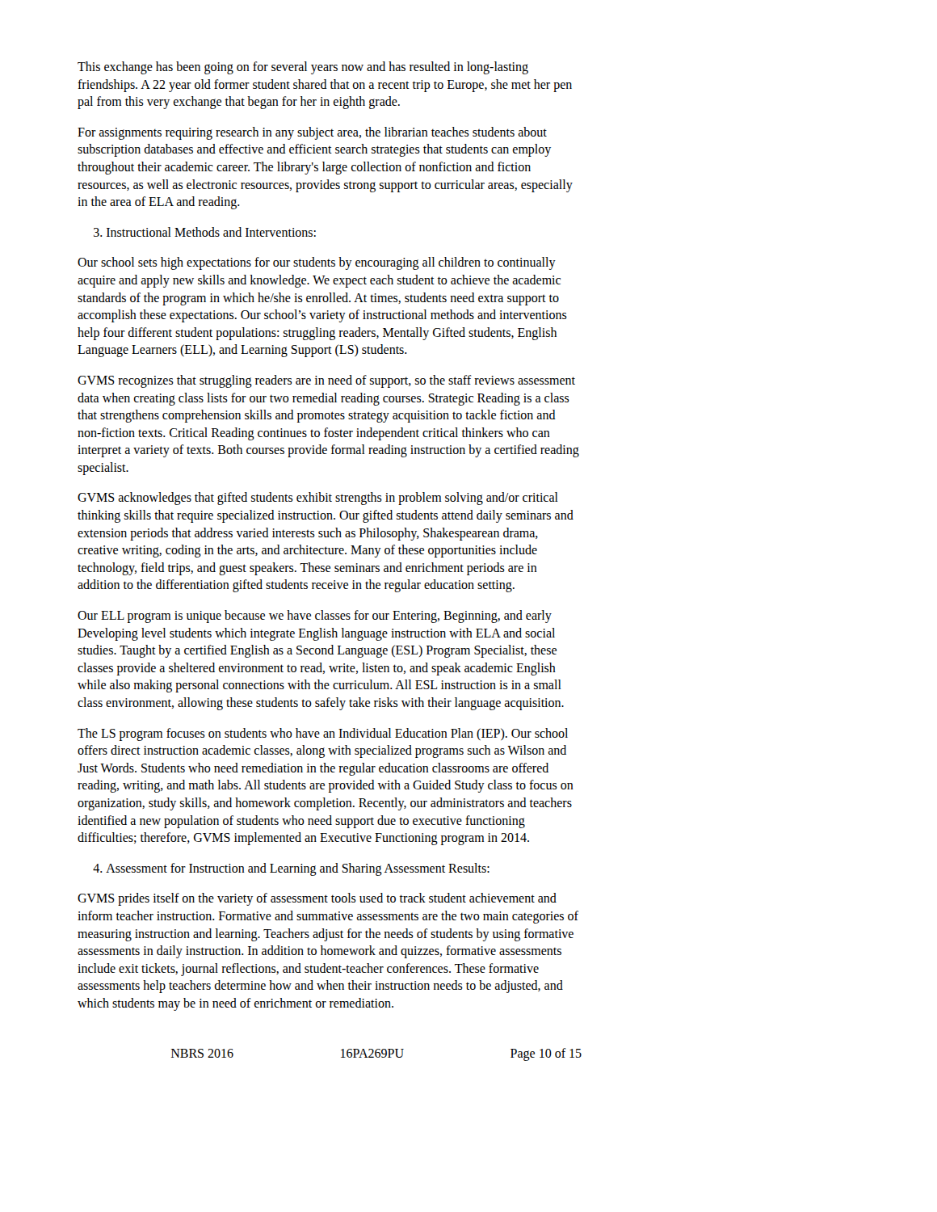This exchange has been going on for several years now and has resulted in long-lasting friendships. A 22 year old former student shared that on a recent trip to Europe, she met her pen pal from this very exchange that began for her in eighth grade.
For assignments requiring research in any subject area, the librarian teaches students about subscription databases and effective and efficient search strategies that students can employ throughout their academic career. The library's large collection of nonfiction and fiction resources, as well as electronic resources, provides strong support to curricular areas, especially in the area of ELA and reading.
Instructional Methods and Interventions:
Our school sets high expectations for our students by encouraging all children to continually acquire and apply new skills and knowledge. We expect each student to achieve the academic standards of the program in which he/she is enrolled. At times, students need extra support to accomplish these expectations. Our school’s variety of instructional methods and interventions help four different student populations: struggling readers, Mentally Gifted students, English Language Learners (ELL), and Learning Support (LS) students.
GVMS recognizes that struggling readers are in need of support, so the staff reviews assessment data when creating class lists for our two remedial reading courses. Strategic Reading is a class that strengthens comprehension skills and promotes strategy acquisition to tackle fiction and non-fiction texts. Critical Reading continues to foster independent critical thinkers who can interpret a variety of texts. Both courses provide formal reading instruction by a certified reading specialist.
GVMS acknowledges that gifted students exhibit strengths in problem solving and/or critical thinking skills that require specialized instruction. Our gifted students attend daily seminars and extension periods that address varied interests such as Philosophy, Shakespearean drama, creative writing, coding in the arts, and architecture. Many of these opportunities include technology, field trips, and guest speakers. These seminars and enrichment periods are in addition to the differentiation gifted students receive in the regular education setting.
Our ELL program is unique because we have classes for our Entering, Beginning, and early Developing level students which integrate English language instruction with ELA and social studies. Taught by a certified English as a Second Language (ESL) Program Specialist, these classes provide a sheltered environment to read, write, listen to, and speak academic English while also making personal connections with the curriculum. All ESL instruction is in a small class environment, allowing these students to safely take risks with their language acquisition.
The LS program focuses on students who have an Individual Education Plan (IEP). Our school offers direct instruction academic classes, along with specialized programs such as Wilson and Just Words. Students who need remediation in the regular education classrooms are offered reading, writing, and math labs. All students are provided with a Guided Study class to focus on organization, study skills, and homework completion. Recently, our administrators and teachers identified a new population of students who need support due to executive functioning difficulties; therefore, GVMS implemented an Executive Functioning program in 2014.
Assessment for Instruction and Learning and Sharing Assessment Results:
GVMS prides itself on the variety of assessment tools used to track student achievement and inform teacher instruction. Formative and summative assessments are the two main categories of measuring instruction and learning. Teachers adjust for the needs of students by using formative assessments in daily instruction. In addition to homework and quizzes, formative assessments include exit tickets, journal reflections, and student-teacher conferences. These formative assessments help teachers determine how and when their instruction needs to be adjusted, and which students may be in need of enrichment or remediation.
NBRS 2016 16PA269PU Page 10 of 15